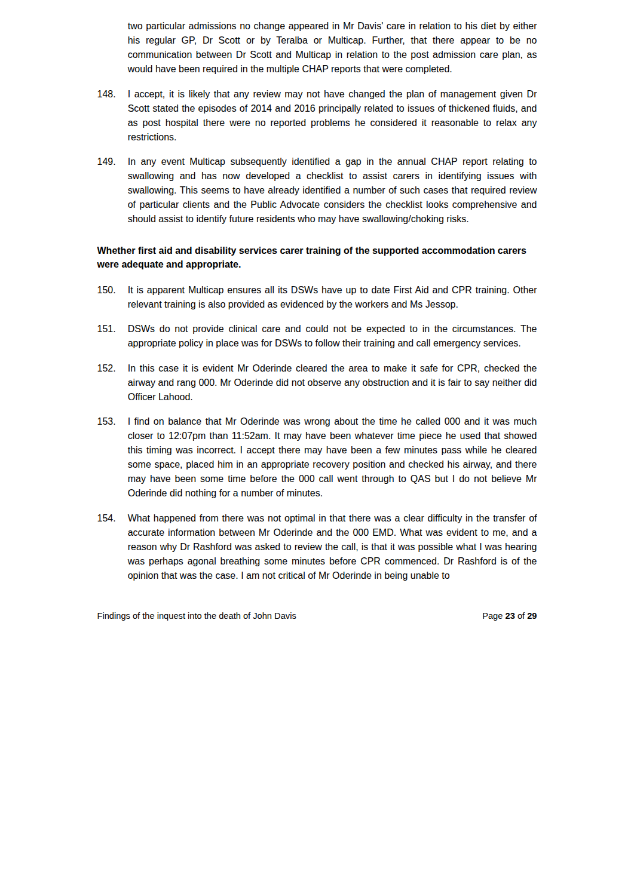two particular admissions no change appeared in Mr Davis' care in relation to his diet by either his regular GP, Dr Scott or by Teralba or Multicap. Further, that there appear to be no communication between Dr Scott and Multicap in relation to the post admission care plan, as would have been required in the multiple CHAP reports that were completed.
148. I accept, it is likely that any review may not have changed the plan of management given Dr Scott stated the episodes of 2014 and 2016 principally related to issues of thickened fluids, and as post hospital there were no reported problems he considered it reasonable to relax any restrictions.
149. In any event Multicap subsequently identified a gap in the annual CHAP report relating to swallowing and has now developed a checklist to assist carers in identifying issues with swallowing. This seems to have already identified a number of such cases that required review of particular clients and the Public Advocate considers the checklist looks comprehensive and should assist to identify future residents who may have swallowing/choking risks.
Whether first aid and disability services carer training of the supported accommodation carers were adequate and appropriate.
150. It is apparent Multicap ensures all its DSWs have up to date First Aid and CPR training. Other relevant training is also provided as evidenced by the workers and Ms Jessop.
151. DSWs do not provide clinical care and could not be expected to in the circumstances. The appropriate policy in place was for DSWs to follow their training and call emergency services.
152. In this case it is evident Mr Oderinde cleared the area to make it safe for CPR, checked the airway and rang 000. Mr Oderinde did not observe any obstruction and it is fair to say neither did Officer Lahood.
153. I find on balance that Mr Oderinde was wrong about the time he called 000 and it was much closer to 12:07pm than 11:52am. It may have been whatever time piece he used that showed this timing was incorrect. I accept there may have been a few minutes pass while he cleared some space, placed him in an appropriate recovery position and checked his airway, and there may have been some time before the 000 call went through to QAS but I do not believe Mr Oderinde did nothing for a number of minutes.
154. What happened from there was not optimal in that there was a clear difficulty in the transfer of accurate information between Mr Oderinde and the 000 EMD. What was evident to me, and a reason why Dr Rashford was asked to review the call, is that it was possible what I was hearing was perhaps agonal breathing some minutes before CPR commenced. Dr Rashford is of the opinion that was the case. I am not critical of Mr Oderinde in being unable to
Findings of the inquest into the death of John Davis Page 23 of 29